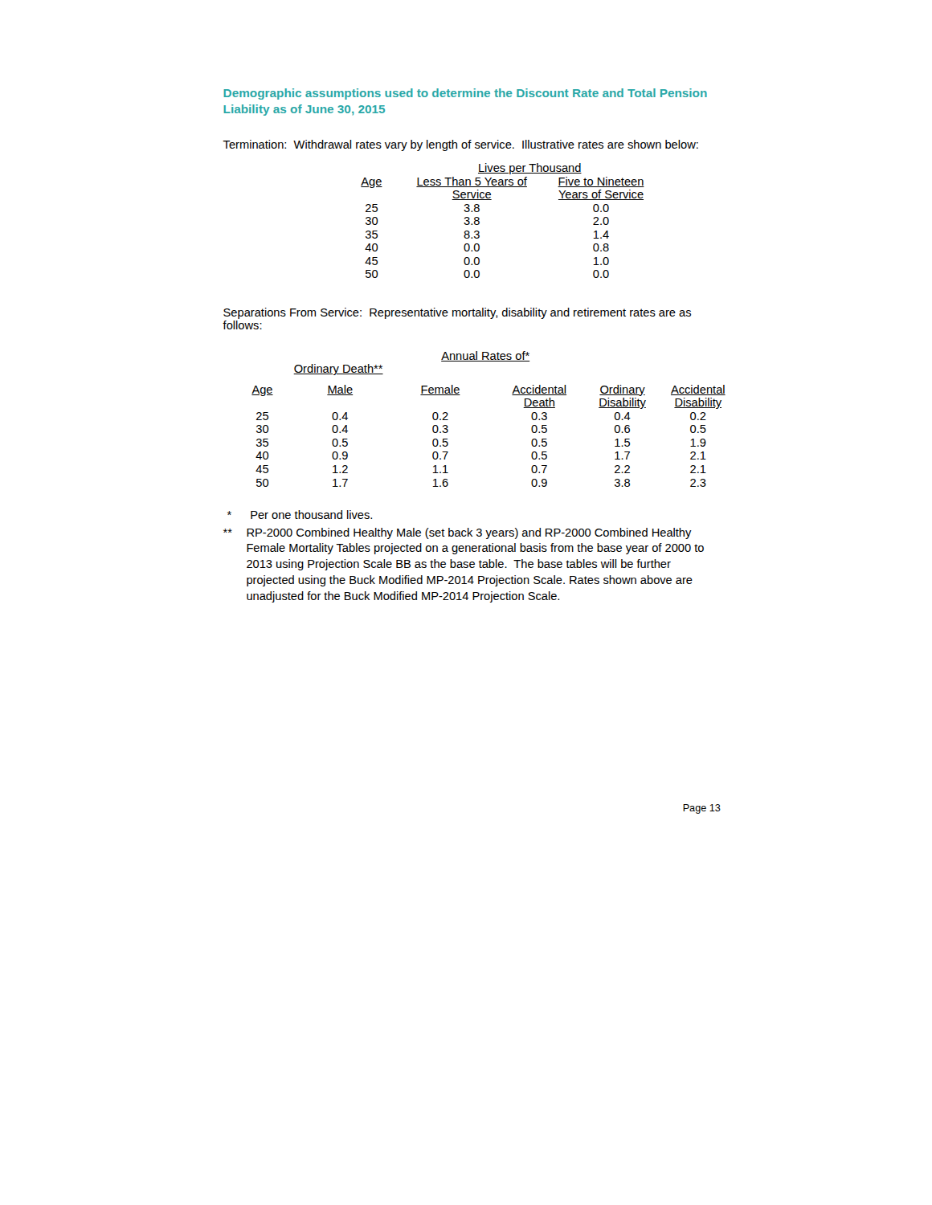Demographic assumptions used to determine the Discount Rate and Total Pension Liability as of June 30, 2015
Termination: Withdrawal rates vary by length of service. Illustrative rates are shown below:
| | Lives per Thousand |
| Age | Less Than 5 Years of | Five to Nineteen |
| | Service | Years of Service |
| 25 | 3.8 | 0.0 |
| 30 | 3.8 | 2.0 |
| 35 | 8.3 | 1.4 |
| 40 | 0.0 | 0.8 |
| 45 | 0.0 | 1.0 |
| 50 | 0.0 | 0.0 |
Separations From Service: Representative mortality, disability and retirement rates are as follows:
| | | Annual Rates of* | | |
| | Ordinary Death** | | | |
| Age | Male | Female | Accidental | Ordinary | Accidental |
| | | | Death | Disability | Disability |
| 25 | 0.4 | 0.2 | 0.3 | 0.4 | 0.2 |
| 30 | 0.4 | 0.3 | 0.5 | 0.6 | 0.5 |
| 35 | 0.5 | 0.5 | 0.5 | 1.5 | 1.9 |
| 40 | 0.9 | 0.7 | 0.5 | 1.7 | 2.1 |
| 45 | 1.2 | 1.1 | 0.7 | 2.2 | 2.1 |
| 50 | 1.7 | 1.6 | 0.9 | 3.8 | 2.3 |
*
Per one thousand lives.
**
RP-2000 Combined Healthy Male (set back 3 years) and RP-2000 Combined Healthy Female Mortality Tables projected on a generational basis from the base year of 2000 to 2013 using Projection Scale BB as the base table. The base tables will be further projected using the Buck Modified MP-2014 Projection Scale. Rates shown above are unadjusted for the Buck Modified MP-2014 Projection Scale.
Page 13